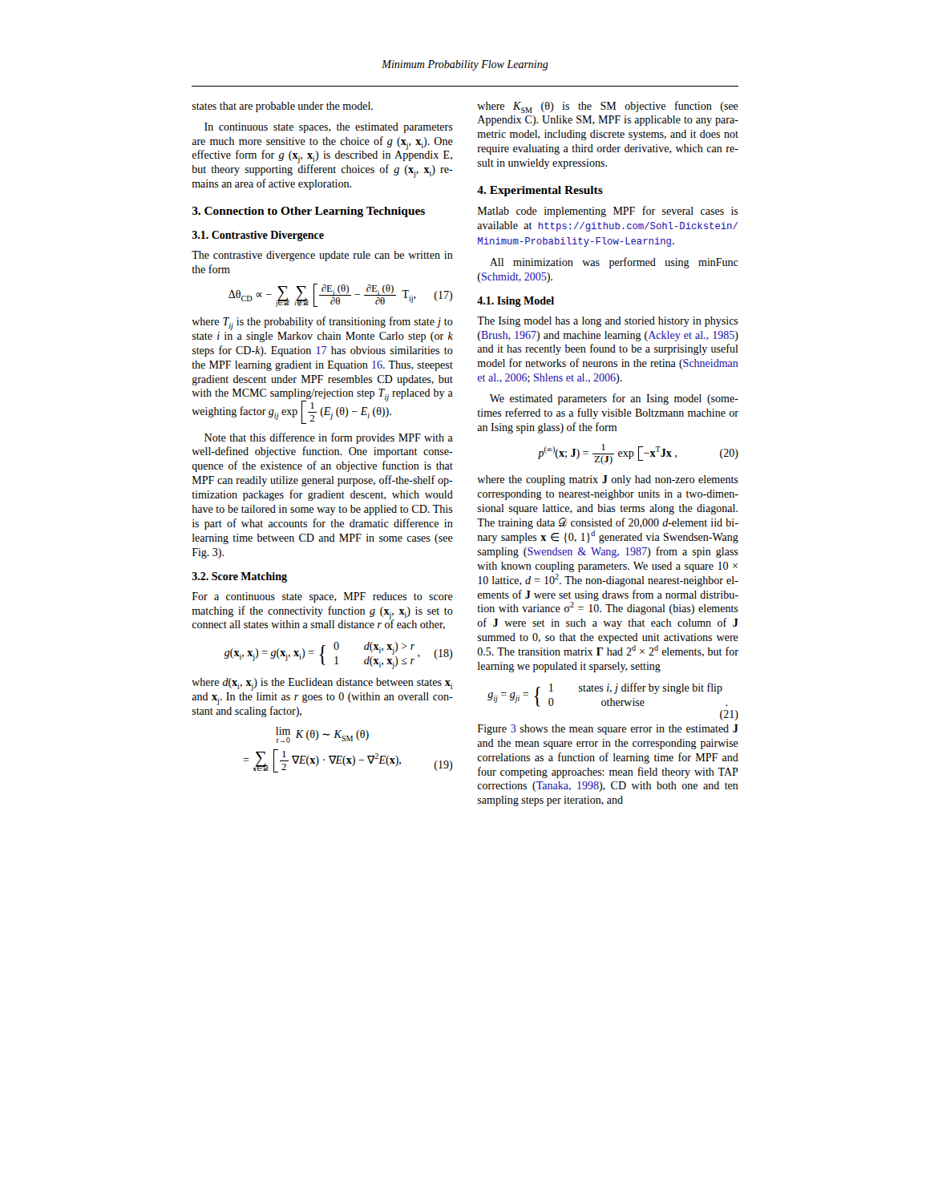Minimum Probability Flow Learning
states that are probable under the model.
In continuous state spaces, the estimated parameters are much more sensitive to the choice of g (xj, xi). One effective form for g (xj, xi) is described in Appendix E, but theory supporting different choices of g (xj, xi) remains an area of active exploration.
3. Connection to Other Learning Techniques
3.1. Contrastive Divergence
The contrastive divergence update rule can be written in the form
ΔθCD ∝ − ∑j∈𝒟 ∑i∉𝒟 ∂Ej (θ)∂θ − ∂Ei (θ)∂θ Tij, (17)
where Tij is the probability of transitioning from state j to state i in a single Markov chain Monte Carlo step (or k steps for CD-k). Equation 17 has obvious similarities to the MPF learning gradient in Equation 16. Thus, steepest gradient descent under MPF resembles CD updates, but with the MCMC sampling/rejection step Tij replaced by a weighting factor gij exp 12 (Ej (θ) − Ei (θ)).
Note that this difference in form provides MPF with a well-defined objective function. One important consequence of the existence of an objective function is that MPF can readily utilize general purpose, off-the-shelf optimization packages for gradient descent, which would have to be tailored in some way to be applied to CD. This is part of what accounts for the dramatic difference in learning time between CD and MPF in some cases (see Fig. 3).
3.2. Score Matching
For a continuous state space, MPF reduces to score matching if the connectivity function g (xj, xi) is set to connect all states within a small distance r of each other,
g(xi, xj) = g(xj, xi) = { 0 d(xi, xj) > r 1 d(xi, xj) ≤ r , (18)
where d(xi, xj) is the Euclidean distance between states xi and xj. In the limit as r goes to 0 (within an overall constant and scaling factor),
lim r→0 K (θ) ∼ KSM (θ)
= ∑x∈𝒟 12 ∇E(x) · ∇E(x) − ∇2E(x) , (19)
where KSM (θ) is the SM objective function (see Appendix C). Unlike SM, MPF is applicable to any parametric model, including discrete systems, and it does not require evaluating a third order derivative, which can result in unwieldy expressions.
4. Experimental Results
Matlab code implementing MPF for several cases is available at https://github.com/Sohl-Dickstein/ Minimum-Probability-Flow-Learning.
All minimization was performed using minFunc (Schmidt, 2005).
4.1. Ising Model
The Ising model has a long and storied history in physics (Brush, 1967) and machine learning (Ackley et al., 1985) and it has recently been found to be a surprisingly useful model for networks of neurons in the retina (Schneidman et al., 2006; Shlens et al., 2006).
We estimated parameters for an Ising model (sometimes referred to as a fully visible Boltzmann machine or an Ising spin glass) of the form
p(∞)(x; J) = 1 Z(J) exp −xTJx , (20)
where the coupling matrix J only had non-zero elements corresponding to nearest-neighbor units in a two-dimensional square lattice, and bias terms along the diagonal. The training data 𝒟 consisted of 20,000 d-element iid binary samples x ∈ {0, 1}d generated via Swendsen-Wang sampling (Swendsen & Wang, 1987) from a spin glass with known coupling parameters. We used a square 10 × 10 lattice, d = 102. The non-diagonal nearest-neighbor elements of J were set using draws from a normal distribution with variance σ2 = 10. The diagonal (bias) elements of J were set in such a way that each column of J summed to 0, so that the expected unit activations were 0.5. The transition matrix Γ had 2d × 2d elements, but for learning we populated it sparsely, setting
gij = gji = { 1 states i, j differ by single bit flip 0 otherwise . (21)
Figure 3 shows the mean square error in the estimated J and the mean square error in the corresponding pairwise correlations as a function of learning time for MPF and four competing approaches: mean field theory with TAP corrections (Tanaka, 1998), CD with both one and ten sampling steps per iteration, and